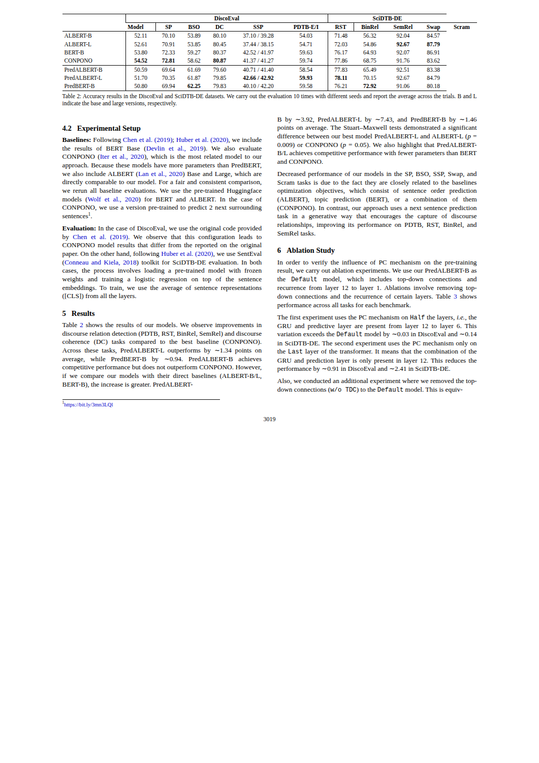| | DiscoEval | SciDTB-DE |
| --- | --- | --- |
| Model | SP | BSO | DC | SSP | PDTB-E/I | RST | BinRel | SemRel | Swap | Scram |
| ALBERT-B | 52.11 | 70.10 | 53.89 | 80.10 | 37.10 / 39.28 | 54.03 | 71.48 | 56.32 | 92.04 | 84.57 |
| ALBERT-L | 52.61 | 70.91 | 53.85 | 80.45 | 37.44 / 38.15 | 54.71 | 72.03 | 54.86 | 92.67 | 87.79 |
| BERT-B | 53.80 | 72.33 | 59.27 | 80.37 | 42.52 / 41.97 | 59.63 | 76.17 | 64.93 | 92.07 | 86.91 |
| CONPONO | 54.52 | 72.81 | 58.62 | 80.87 | 41.37 / 41.27 | 59.74 | 77.86 | 68.75 | 91.76 | 83.62 |
| PredALBERT-B | 50.59 | 69.64 | 61.69 | 79.60 | 40.71 / 41.40 | 58.54 | 77.83 | 65.49 | 92.51 | 83.38 |
| PredALBERT-L | 51.70 | 70.35 | 61.87 | 79.85 | 42.66 / 42.92 | 59.93 | 78.11 | 70.15 | 92.67 | 84.79 |
| PredBERT-B | 50.80 | 69.94 | 62.25 | 79.83 | 40.10 / 42.20 | 59.58 | 76.21 | 72.92 | 91.06 | 80.18 |
Table 2: Accuracy results in the DiscoEval and SciDTB-DE datasets. We carry out the evaluation 10 times with different seeds and report the average across the trials. B and L indicate the base and large versions, respectively.
4.2 Experimental Setup
Baselines: Following Chen et al. (2019); Huber et al. (2020), we include the results of BERT Base (Devlin et al., 2019). We also evaluate CONPONO (Iter et al., 2020), which is the most related model to our approach. Because these models have more parameters than PredBERT, we also include ALBERT (Lan et al., 2020) Base and Large, which are directly comparable to our model. For a fair and consistent comparison, we rerun all baseline evaluations. We use the pre-trained Huggingface models (Wolf et al., 2020) for BERT and ALBERT. In the case of CONPONO, we use a version pre-trained to predict 2 next surrounding sentences1.
Evaluation: In the case of DiscoEval, we use the original code provided by Chen et al. (2019). We observe that this configuration leads to CONPONO model results that differ from the reported on the original paper. On the other hand, following Huber et al. (2020), we use SentEval (Conneau and Kiela, 2018) toolkit for SciDTB-DE evaluation. In both cases, the process involves loading a pre-trained model with frozen weights and training a logistic regression on top of the sentence embeddings. To train, we use the average of sentence representations ([CLS]) from all the layers.
5 Results
Table 2 shows the results of our models. We observe improvements in discourse relation detection (PDTB, RST, BinRel, SemRel) and discourse coherence (DC) tasks compared to the best baseline (CONPONO). Across these tasks, PredALBERT-L outperforms by ∼1.34 points on average, while PredBERT-B by ∼0.94. PredALBERT-B achieves competitive performance but does not outperform CONPONO. However, if we compare our models with their direct baselines (ALBERT-B/L, BERT-B), the increase is greater. PredALBERT-
B by ∼3.92, PredALBERT-L by ∼7.43, and PredBERT-B by ∼1.46 points on average. The Stuart–Maxwell tests demonstrated a significant difference between our best model PredALBERT-L and ALBERT-L (p = 0.009) or CONPONO (p = 0.05). We also highlight that PredALBERT-B/L achieves competitive performance with fewer parameters than BERT and CONPONO.
Decreased performance of our models in the SP, BSO, SSP, Swap, and Scram tasks is due to the fact they are closely related to the baselines optimization objectives, which consist of sentence order prediction (ALBERT), topic prediction (BERT), or a combination of them (CONPONO). In contrast, our approach uses a next sentence prediction task in a generative way that encourages the capture of discourse relationships, improving its performance on PDTB, RST, BinRel, and SemRel tasks.
6 Ablation Study
In order to verify the influence of PC mechanism on the pre-training result, we carry out ablation experiments. We use our PredALBERT-B as the Default model, which includes top-down connections and recurrence from layer 12 to layer 1. Ablations involve removing top-down connections and the recurrence of certain layers. Table 3 shows performance across all tasks for each benchmark.
The first experiment uses the PC mechanism on Half the layers, i.e., the GRU and predictive layer are present from layer 12 to layer 6. This variation exceeds the Default model by ∼0.03 in DiscoEval and ∼0.14 in SciDTB-DE. The second experiment uses the PC mechanism only on the Last layer of the transformer. It means that the combination of the GRU and prediction layer is only present in layer 12. This reduces the performance by ∼0.91 in DiscoEval and ∼2.41 in SciDTB-DE.
Also, we conducted an additional experiment where we removed the top-down connections (w/o TDC) to the Default model. This is equiv-
1https://bit.ly/3mn3LQl
3019